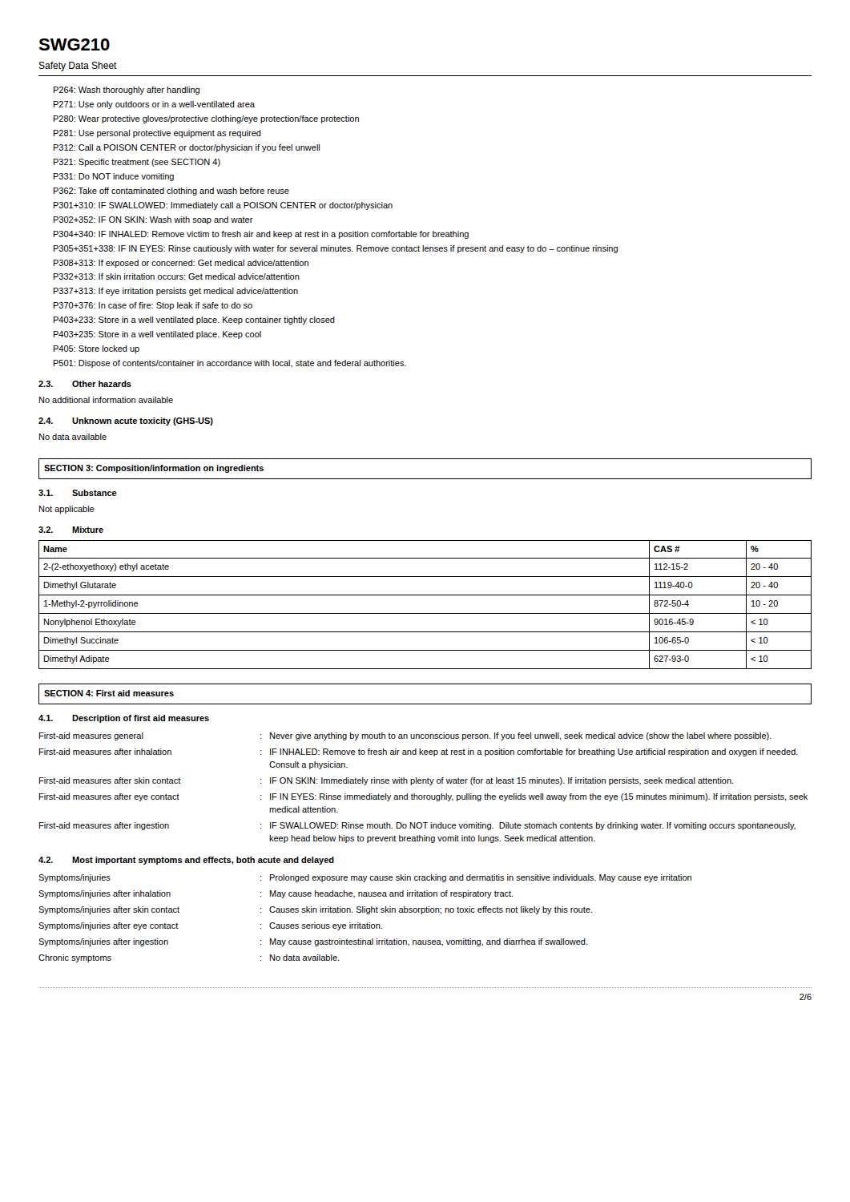SWG210
Safety Data Sheet
P264: Wash thoroughly after handling
P271: Use only outdoors or in a well-ventilated area
P280: Wear protective gloves/protective clothing/eye protection/face protection
P281: Use personal protective equipment as required
P312: Call a POISON CENTER or doctor/physician if you feel unwell
P321: Specific treatment (see SECTION 4)
P331: Do NOT induce vomiting
P362: Take off contaminated clothing and wash before reuse
P301+310: IF SWALLOWED: Immediately call a POISON CENTER or doctor/physician
P302+352: IF ON SKIN: Wash with soap and water
P304+340: IF INHALED: Remove victim to fresh air and keep at rest in a position comfortable for breathing
P305+351+338: IF IN EYES: Rinse cautiously with water for several minutes. Remove contact lenses if present and easy to do – continue rinsing
P308+313: If exposed or concerned: Get medical advice/attention
P332+313: If skin irritation occurs: Get medical advice/attention
P337+313: If eye irritation persists get medical advice/attention
P370+376: In case of fire: Stop leak if safe to do so
P403+233: Store in a well ventilated place. Keep container tightly closed
P403+235: Store in a well ventilated place. Keep cool
P405: Store locked up
P501: Dispose of contents/container in accordance with local, state and federal authorities.
2.3. Other hazards
No additional information available
2.4. Unknown acute toxicity (GHS-US)
No data available
SECTION 3: Composition/information on ingredients
3.1. Substance
Not applicable
3.2. Mixture
| Name | CAS # | % |
| --- | --- | --- |
| 2-(2-ethoxyethoxy) ethyl acetate | 112-15-2 | 20 - 40 |
| Dimethyl Glutarate | 1119-40-0 | 20 - 40 |
| 1-Methyl-2-pyrrolidinone | 872-50-4 | 10 - 20 |
| Nonylphenol Ethoxylate | 9016-45-9 | < 10 |
| Dimethyl Succinate | 106-65-0 | < 10 |
| Dimethyl Adipate | 627-93-0 | < 10 |
SECTION 4: First aid measures
4.1. Description of first aid measures
| First-aid measures general | : | Never give anything by mouth to an unconscious person. If you feel unwell, seek medical advice (show the label where possible). |
| First-aid measures after inhalation | : | IF INHALED: Remove to fresh air and keep at rest in a position comfortable for breathing Use artificial respiration and oxygen if needed. Consult a physician. |
| First-aid measures after skin contact | : | IF ON SKIN: Immediately rinse with plenty of water (for at least 15 minutes). If irritation persists, seek medical attention. |
| First-aid measures after eye contact | : | IF IN EYES: Rinse immediately and thoroughly, pulling the eyelids well away from the eye (15 minutes minimum). If irritation persists, seek medical attention. |
| First-aid measures after ingestion | : | IF SWALLOWED: Rinse mouth. Do NOT induce vomiting. Dilute stomach contents by drinking water. If vomiting occurs spontaneously, keep head below hips to prevent breathing vomit into lungs. Seek medical attention. |
4.2. Most important symptoms and effects, both acute and delayed
| Symptoms/injuries | : | Prolonged exposure may cause skin cracking and dermatitis in sensitive individuals. May cause eye irritation |
| Symptoms/injuries after inhalation | : | May cause headache, nausea and irritation of respiratory tract. |
| Symptoms/injuries after skin contact | : | Causes skin irritation. Slight skin absorption; no toxic effects not likely by this route. |
| Symptoms/injuries after eye contact | : | Causes serious eye irritation. |
| Symptoms/injuries after ingestion | : | May cause gastrointestinal irritation, nausea, vomitting, and diarrhea if swallowed. |
| Chronic symptoms | : | No data available. |
2/6